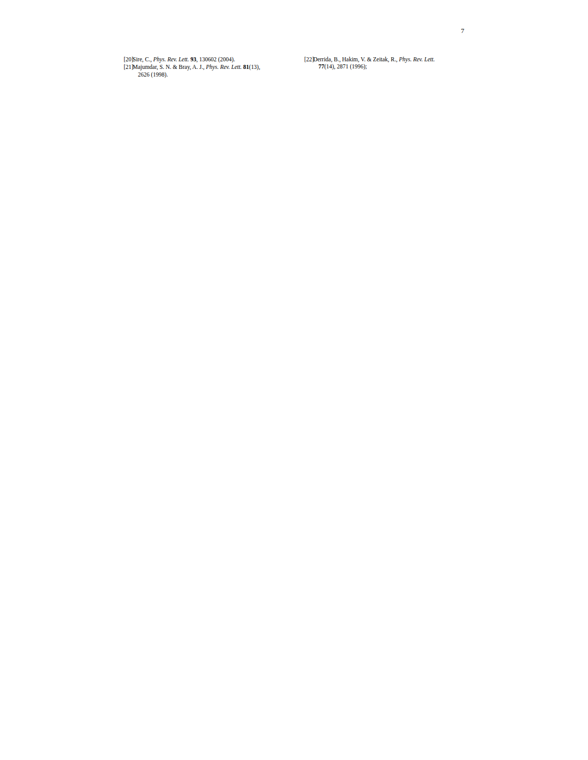7
[20] Sire, C., Phys. Rev. Lett. 93, 130602 (2004).
[21] Majumdar, S. N. & Bray, A. J., Phys. Rev. Lett. 81(13), 2626 (1998).
[22] Derrida, B., Hakim, V. & Zeitak, R., Phys. Rev. Lett. 77(14), 2871 (1996);